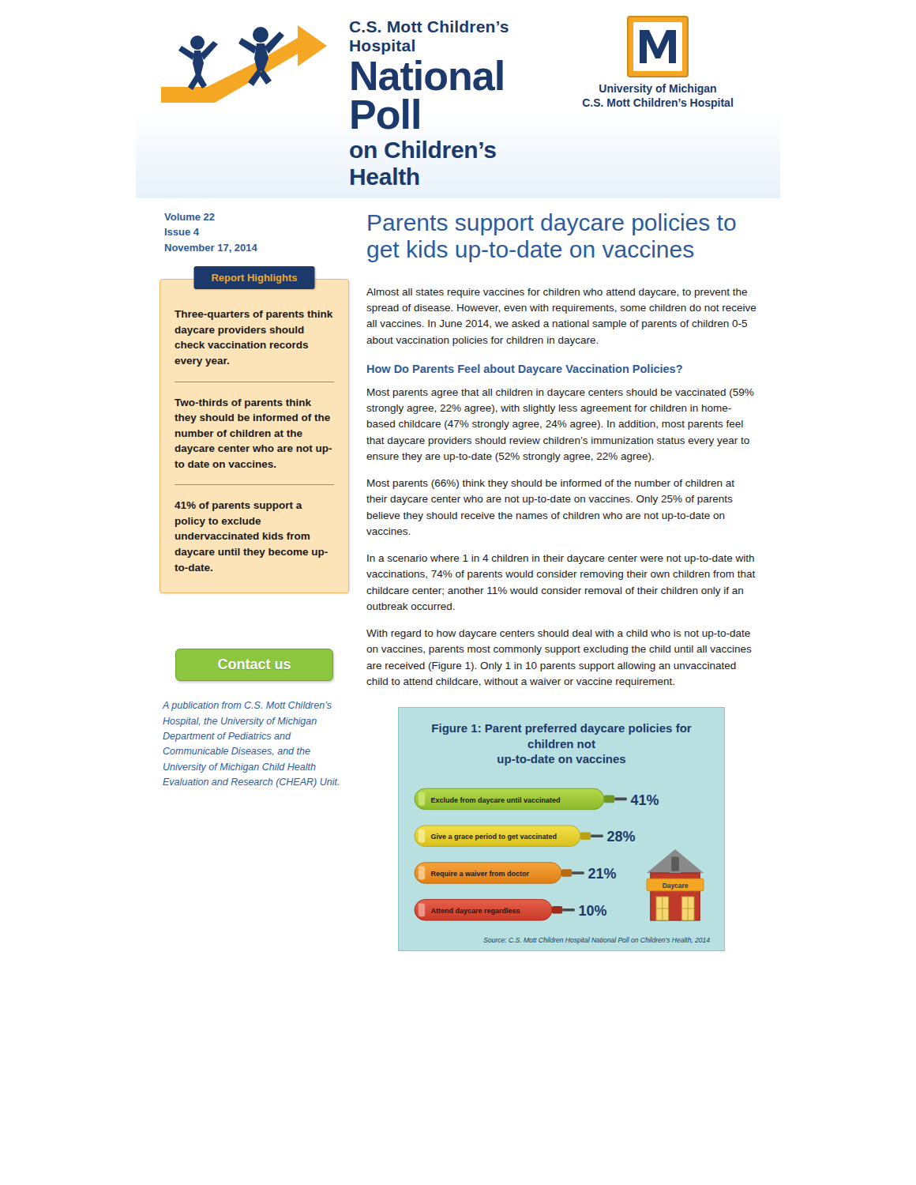C.S. Mott Children’s Hospital
National Poll
on Children’s Health
University of Michigan
C.S. Mott Children’s Hospital
Volume 22
Issue 4
November 17, 2014
Report Highlights
Three-quarters of parents think daycare providers should check vaccination records every year.
Two-thirds of parents think they should be informed of the number of children at the daycare center who are not up-to date on vaccines.
41% of parents support a policy to exclude undervaccinated kids from daycare until they become up-to-date.
Contact us
A publication from C.S. Mott Children’s Hospital, the University of Michigan Department of Pediatrics and Communicable Diseases, and the University of Michigan Child Health Evaluation and Research (CHEAR) Unit.
Parents support daycare policies to get kids up-to-date on vaccines
Almost all states require vaccines for children who attend daycare, to prevent the spread of disease. However, even with requirements, some children do not receive all vaccines. In June 2014, we asked a national sample of parents of children 0-5 about vaccination policies for children in daycare.
How Do Parents Feel about Daycare Vaccination Policies?
Most parents agree that all children in daycare centers should be vaccinated (59% strongly agree, 22% agree), with slightly less agreement for children in home-based childcare (47% strongly agree, 24% agree). In addition, most parents feel that daycare providers should review children’s immunization status every year to ensure they are up-to-date (52% strongly agree, 22% agree).
Most parents (66%) think they should be informed of the number of children at their daycare center who are not up-to-date on vaccines. Only 25% of parents believe they should receive the names of children who are not up-to-date on vaccines.
In a scenario where 1 in 4 children in their daycare center were not up-to-date with vaccinations, 74% of parents would consider removing their own children from that childcare center; another 11% would consider removal of their children only if an outbreak occurred.
With regard to how daycare centers should deal with a child who is not up-to-date on vaccines, parents most commonly support excluding the child until all vaccines are received (Figure 1). Only 1 in 10 parents support allowing an unvaccinated child to attend childcare, without a waiver or vaccine requirement.
Figure 1: Parent preferred daycare policies for children not
up-to-date on vaccines
41% Exclude from daycare until vaccinated 28% Give a grace period to get vaccinated 21% Require a waiver from doctor 10% Attend daycare regardless Daycare
Source: C.S. Mott Children Hospital National Poll on Children’s Health, 2014